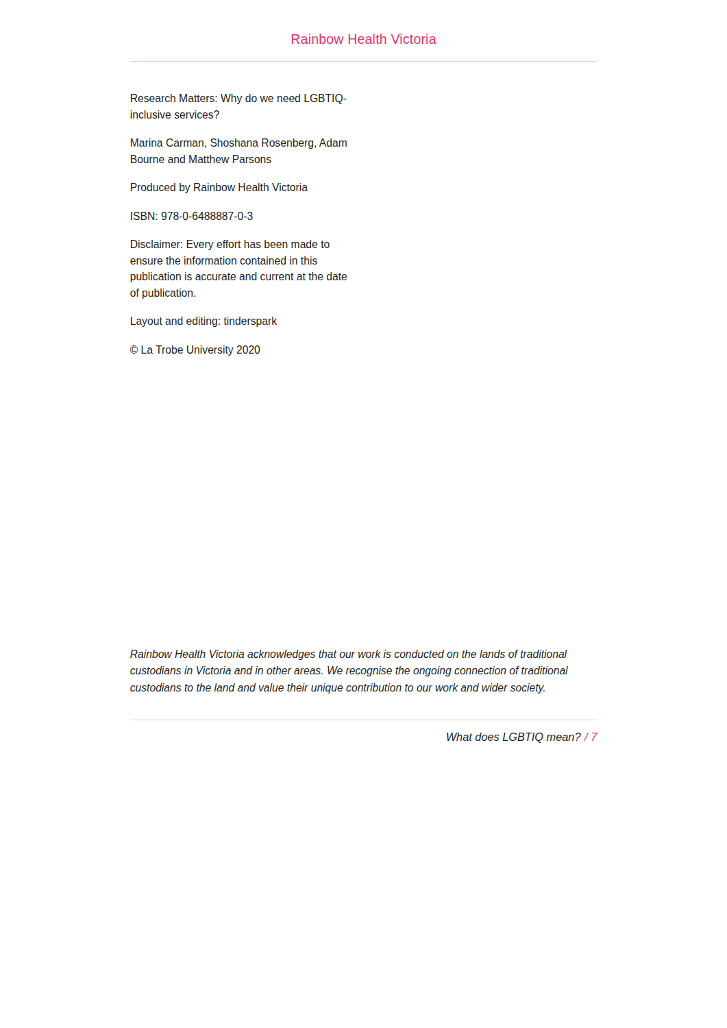Rainbow Health Victoria
Research Matters: Why do we need LGBTIQ-inclusive services?
Marina Carman, Shoshana Rosenberg, Adam Bourne and Matthew Parsons
Produced by Rainbow Health Victoria
ISBN: 978-0-6488887-0-3
Disclaimer: Every effort has been made to ensure the information contained in this publication is accurate and current at the date of publication.
Layout and editing: tinderspark
© La Trobe University 2020
Rainbow Health Victoria acknowledges that our work is conducted on the lands of traditional custodians in Victoria and in other areas. We recognise the ongoing connection of traditional custodians to the land and value their unique contribution to our work and wider society.
What does LGBTIQ mean?/ 7